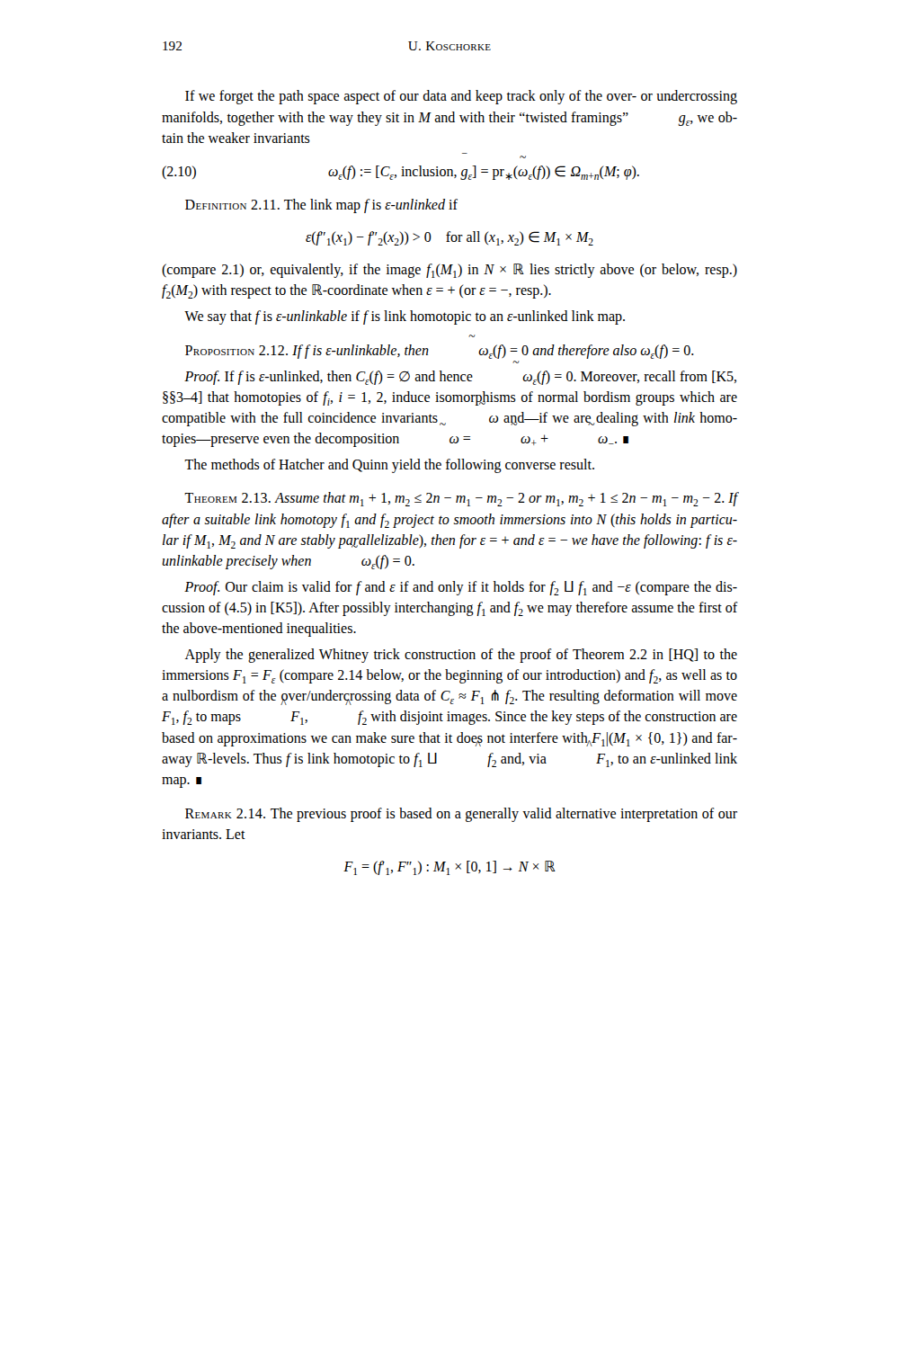192 U. Koschorke 192
If we forget the path space aspect of our data and keep track only of the over- or undercrossing manifolds, together with the way they sit in M and with their “twisted framings” g‾ε, we obtain the weaker invariants
(2.10) ωε(f) := [Cε, inclusion, g‾ε] = pr∗(ω~ε(f)) ∈ Ωm+n(M; φ).
Definition 2.11. The link map f is ε-unlinked if
ε(f″1(x1) − f″2(x2)) > 0 for all (x1, x2) ∈ M1 × M2
(compare 2.1) or, equivalently, if the image f1(M1) in N × ℝ lies strictly above (or below, resp.) f2(M2) with respect to the ℝ-coordinate when ε = + (or ε = −, resp.).
We say that f is ε-unlinkable if f is link homotopic to an ε-unlinked link map.
Proposition 2.12. If f is ε-unlinkable, then ω~ε(f) = 0 and therefore also ωε(f) = 0.
Proof. If f is ε-unlinked, then Cε(f) = ∅ and hence ω~ε(f) = 0. Moreover, recall from [K5, §§3–4] that homotopies of fi, i = 1, 2, induce isomorphisms of normal bordism groups which are compatible with the full coincidence invariants ω~ and—if we are dealing with link homotopies—preserve even the decomposition ω~ = ω~+ + ω~−. ∎
The methods of Hatcher and Quinn yield the following converse result.
Theorem 2.13. Assume that m1 + 1, m2 ≤ 2n − m1 − m2 − 2 or m1, m2 + 1 ≤ 2n − m1 − m2 − 2. If after a suitable link homotopy f1 and f2 project to smooth immersions into N (this holds in particular if M1, M2 and N are stably parallelizable), then for ε = + and ε = − we have the following: f is ε-unlinkable precisely when ω~ε(f) = 0.
Proof. Our claim is valid for f and ε if and only if it holds for f2 ⨿ f1 and −ε (compare the discussion of (4.5) in [K5]). After possibly interchanging f1 and f2 we may therefore assume the first of the above-mentioned inequalities.
Apply the generalized Whitney trick construction of the proof of Theorem 2.2 in [HQ] to the immersions F1 = Fε (compare 2.14 below, or the beginning of our introduction) and f2, as well as to a nulbordism of the over/undercrossing data of Cε ≈ F1 ⋔ f2. The resulting deformation will move F1, f2 to maps F^1, f^2 with disjoint images. Since the key steps of the construction are based on approximations we can make sure that it does not interfere with F1|(M1 × {0, 1}) and faraway ℝ-levels. Thus f is link homotopic to f1 ⨿ f^2 and, via F^1, to an ε-unlinked link map. ∎
Remark 2.14. The previous proof is based on a generally valid alternative interpretation of our invariants. Let
F1 = (f′1, F″1) : M1 × [0, 1] → N × ℝ